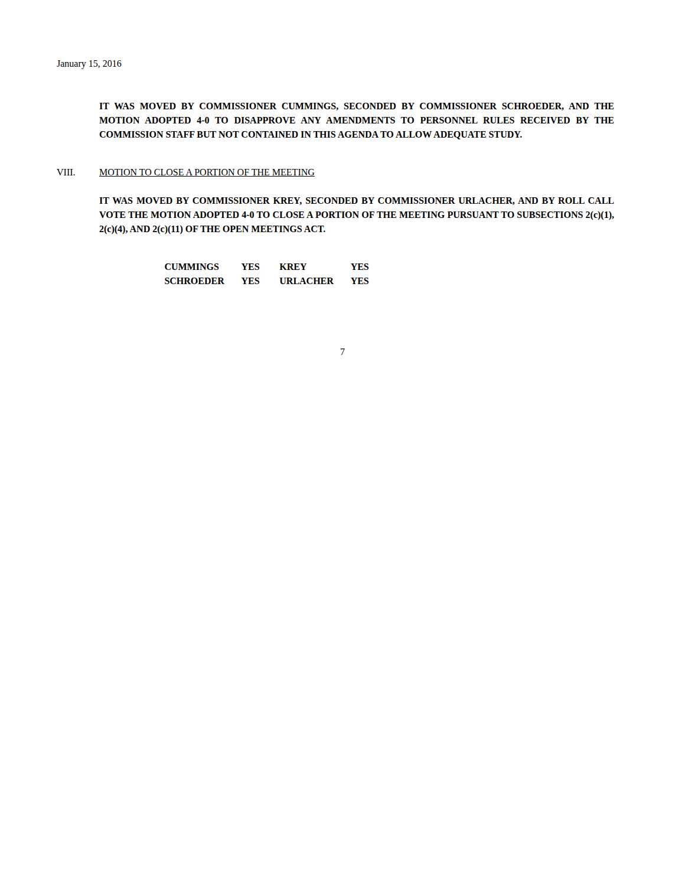January 15, 2016
IT WAS MOVED BY COMMISSIONER CUMMINGS, SECONDED BY COMMISSIONER SCHROEDER, AND THE MOTION ADOPTED 4-0 TO DISAPPROVE ANY AMENDMENTS TO PERSONNEL RULES RECEIVED BY THE COMMISSION STAFF BUT NOT CONTAINED IN THIS AGENDA TO ALLOW ADEQUATE STUDY.
VIII. MOTION TO CLOSE A PORTION OF THE MEETING
IT WAS MOVED BY COMMISSIONER KREY, SECONDED BY COMMISSIONER URLACHER, AND BY ROLL CALL VOTE THE MOTION ADOPTED 4-0 TO CLOSE A PORTION OF THE MEETING PURSUANT TO SUBSECTIONS 2(c)(1), 2(c)(4), AND 2(c)(11) OF THE OPEN MEETINGS ACT.
| CUMMINGS | YES | KREY | YES |
| SCHROEDER | YES | URLACHER | YES |
7